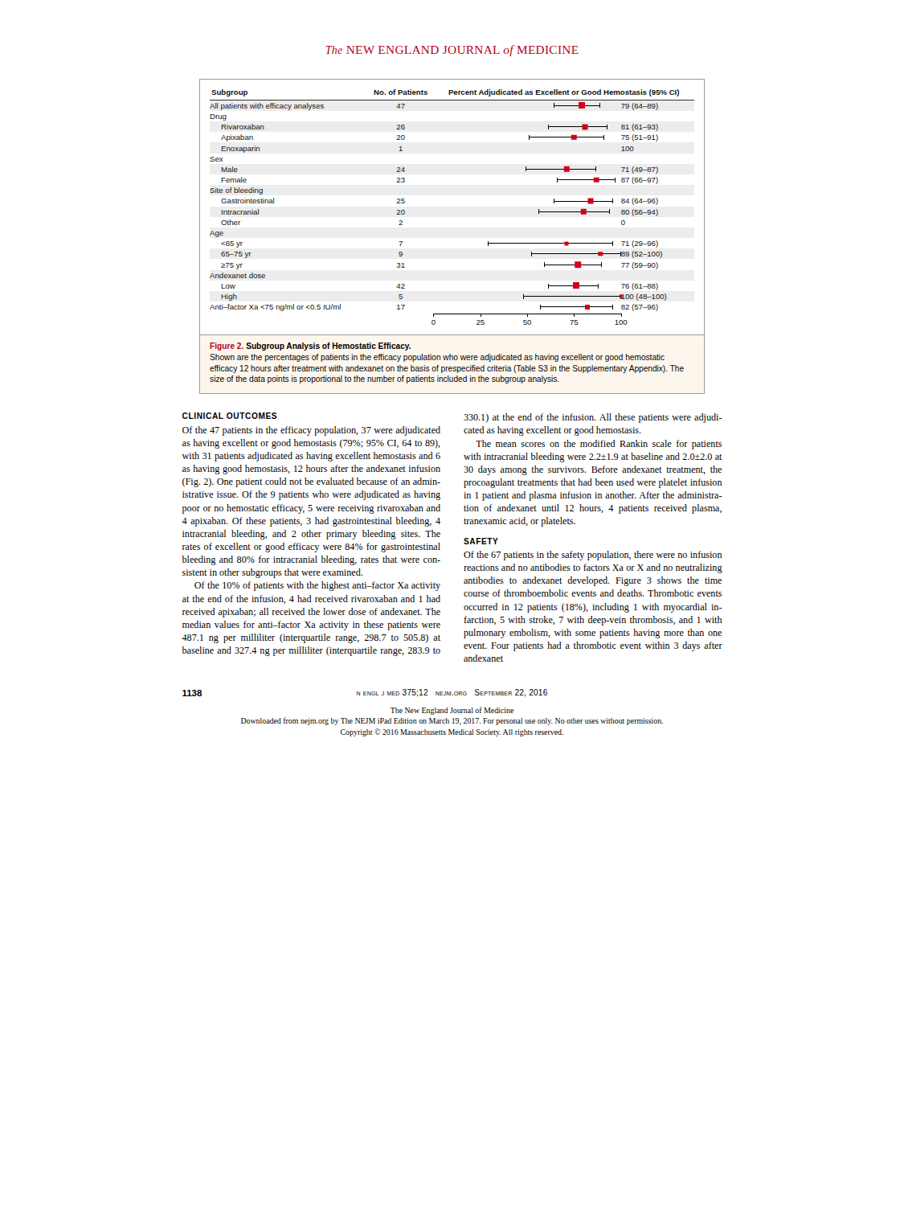The NEW ENGLAND JOURNAL of MEDICINE
| Subgroup | No. of Patients | Percent Adjudicated as Excellent or Good Hemostasis (95% CI) |
| --- | --- | --- |
| All patients with efficacy analyses | 47 | | 79 (64–89) |
| Drug | | | |
| Rivaroxaban | 26 | | 81 (61–93) |
| Apixaban | 20 | | 75 (51–91) |
| Enoxaparin | 1 | | 100 |
| Sex | | | |
| Male | 24 | | 71 (49–87) |
| Female | 23 | | 87 (66–97) |
| Site of bleeding | | | |
| Gastrointestinal | 25 | | 84 (64–96) |
| Intracranial | 20 | | 80 (56–94) |
| Other | 2 | | 0 |
| Age | | | |
| <65 yr | 7 | | 71 (29–96) |
| 65–75 yr | 9 | | 89 (52–100) |
| ≥75 yr | 31 | | 77 (59–90) |
| Andexanet dose | | | |
| Low | 42 | | 76 (61–88) |
| High | 5 | | 100 (48–100) |
| Anti–factor Xa <75 ng/ml or <0.5 IU/ml | 17 | | 82 (57–96) |
| | | 0 25 50 75 100 | |
Figure 2. Subgroup Analysis of Hemostatic Efficacy.
Shown are the percentages of patients in the efficacy population who were adjudicated as having excellent or good hemostatic efficacy 12 hours after treatment with andexanet on the basis of prespecified criteria (Table S3 in the Supplementary Appendix). The size of the data points is proportional to the number of patients included in the subgroup analysis.
Clinical Outcomes
Of the 47 patients in the efficacy population, 37 were adjudicated as having excellent or good hemostasis (79%; 95% CI, 64 to 89), with 31 patients adjudicated as having excellent hemostasis and 6 as having good hemostasis, 12 hours after the andexanet infusion (Fig. 2). One patient could not be evaluated because of an administrative issue. Of the 9 patients who were adjudicated as having poor or no hemostatic efficacy, 5 were receiving rivaroxaban and 4 apixaban. Of these patients, 3 had gastrointestinal bleeding, 4 intracranial bleeding, and 2 other primary bleeding sites. The rates of excellent or good efficacy were 84% for gastrointestinal bleeding and 80% for intracranial bleeding, rates that were consistent in other subgroups that were examined.
Of the 10% of patients with the highest anti–factor Xa activity at the end of the infusion, 4 had received rivaroxaban and 1 had received apixaban; all received the lower dose of andexanet. The median values for anti–factor Xa activity in these patients were 487.1 ng per milliliter (interquartile range, 298.7 to 505.8) at baseline and 327.4 ng per milliliter (interquartile range, 283.9 to 330.1) at the end of the infusion. All these patients were adjudicated as having excellent or good hemostasis.
The mean scores on the modified Rankin scale for patients with intracranial bleeding were 2.2±1.9 at baseline and 2.0±2.0 at 30 days among the survivors. Before andexanet treatment, the procoagulant treatments that had been used were platelet infusion in 1 patient and plasma infusion in another. After the administration of andexanet until 12 hours, 4 patients received plasma, tranexamic acid, or platelets.
Safety
Of the 67 patients in the safety population, there were no infusion reactions and no antibodies to factors Xa or X and no neutralizing antibodies to andexanet developed. Figure 3 shows the time course of thromboembolic events and deaths. Thrombotic events occurred in 12 patients (18%), including 1 with myocardial infarction, 5 with stroke, 7 with deep-vein thrombosis, and 1 with pulmonary embolism, with some patients having more than one event. Four patients had a thrombotic event within 3 days after andexanet
1138
n engl j med 375;12 nejm.org September 22, 2016
The New England Journal of Medicine
Downloaded from nejm.org by The NEJM iPad Edition on March 19, 2017. For personal use only. No other uses without permission.
Copyright © 2016 Massachusetts Medical Society. All rights reserved.